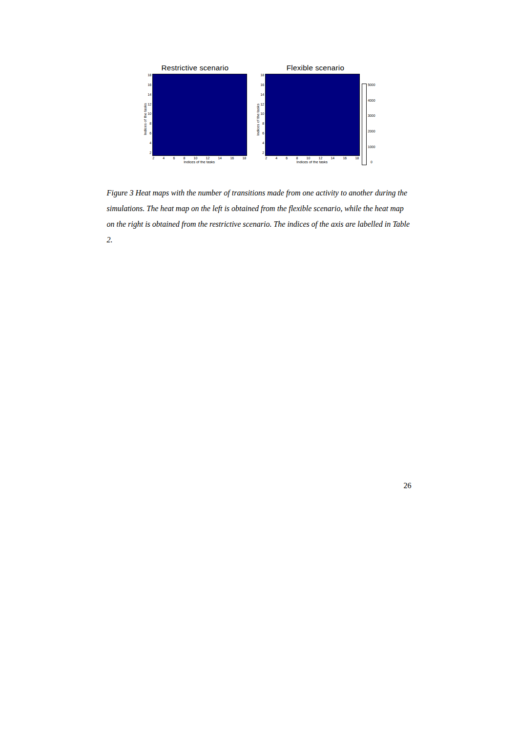Restrictive scenario
Indices of the tasks
18161412108642
24681012141618
Indices of the tasks
Flexible scenario
Indices of the tasks
18161412108642
24681012141618
Indices of the tasks
5000 4000 3000 2000 1000 0
Figure 3 Heat maps with the number of transitions made from one activity to another during the simulations. The heat map on the left is obtained from the flexible scenario, while the heat map on the right is obtained from the restrictive scenario. The indices of the axis are labelled in Table 2.
26